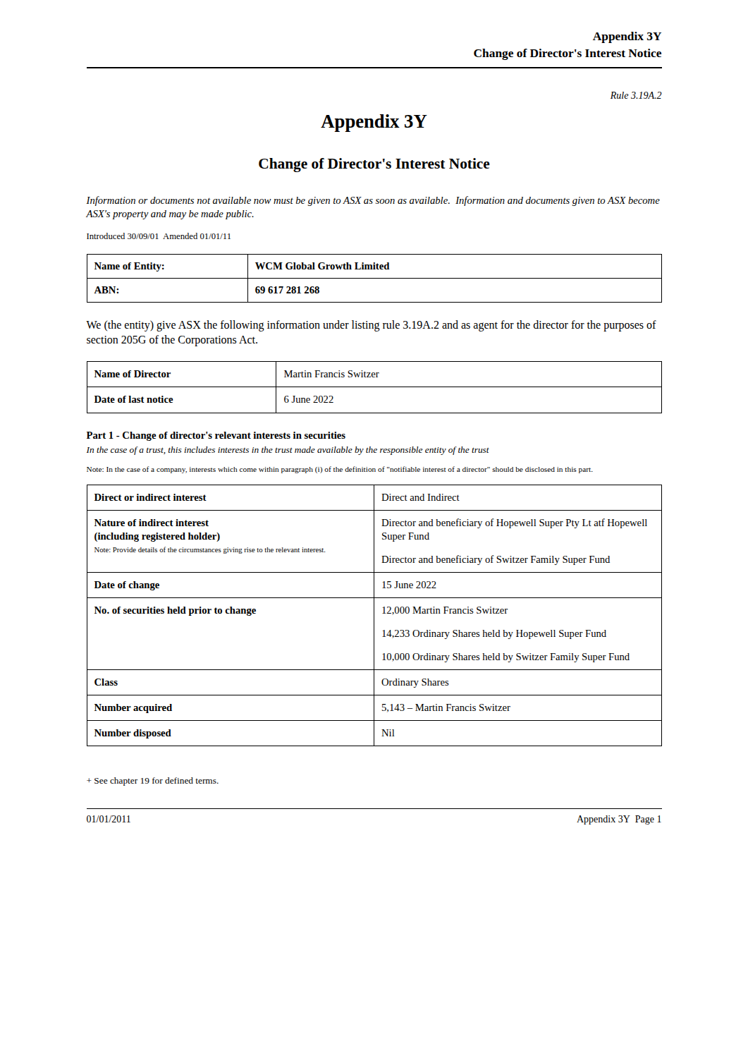Appendix 3Y
Change of Director's Interest Notice
Rule 3.19A.2
Appendix 3Y
Change of Director's Interest Notice
Information or documents not available now must be given to ASX as soon as available. Information and documents given to ASX become ASX's property and may be made public.
Introduced 30/09/01 Amended 01/01/11
| Name of Entity: | WCM Global Growth Limited |
| ABN: | 69 617 281 268 |
We (the entity) give ASX the following information under listing rule 3.19A.2 and as agent for the director for the purposes of section 205G of the Corporations Act.
| Name of Director | Martin Francis Switzer |
| Date of last notice | 6 June 2022 |
Part 1 - Change of director's relevant interests in securities
In the case of a trust, this includes interests in the trust made available by the responsible entity of the trust
Note: In the case of a company, interests which come within paragraph (i) of the definition of "notifiable interest of a director" should be disclosed in this part.
| Direct or indirect interest | Direct and Indirect |
| Nature of indirect interest (including registered holder) Note: Provide details of the circumstances giving rise to the relevant interest. | Director and beneficiary of Hopewell Super Pty Lt atf Hopewell Super Fund Director and beneficiary of Switzer Family Super Fund |
| Date of change | 15 June 2022 |
| No. of securities held prior to change | 12,000 Martin Francis Switzer 14,233 Ordinary Shares held by Hopewell Super Fund 10,000 Ordinary Shares held by Switzer Family Super Fund |
| Class | Ordinary Shares |
| Number acquired | 5,143 – Martin Francis Switzer |
| Number disposed | Nil |
+ See chapter 19 for defined terms.
01/01/2011 Appendix 3Y Page 1